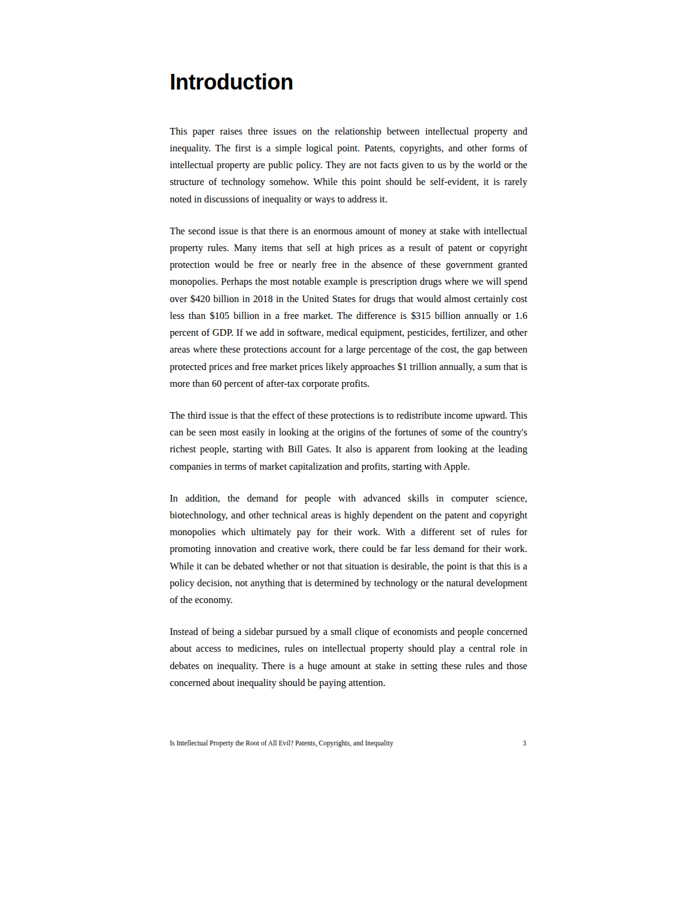Introduction
This paper raises three issues on the relationship between intellectual property and inequality. The first is a simple logical point. Patents, copyrights, and other forms of intellectual property are public policy. They are not facts given to us by the world or the structure of technology somehow. While this point should be self-evident, it is rarely noted in discussions of inequality or ways to address it.
The second issue is that there is an enormous amount of money at stake with intellectual property rules. Many items that sell at high prices as a result of patent or copyright protection would be free or nearly free in the absence of these government granted monopolies. Perhaps the most notable example is prescription drugs where we will spend over $420 billion in 2018 in the United States for drugs that would almost certainly cost less than $105 billion in a free market. The difference is $315 billion annually or 1.6 percent of GDP. If we add in software, medical equipment, pesticides, fertilizer, and other areas where these protections account for a large percentage of the cost, the gap between protected prices and free market prices likely approaches $1 trillion annually, a sum that is more than 60 percent of after-tax corporate profits.
The third issue is that the effect of these protections is to redistribute income upward. This can be seen most easily in looking at the origins of the fortunes of some of the country's richest people, starting with Bill Gates. It also is apparent from looking at the leading companies in terms of market capitalization and profits, starting with Apple.
In addition, the demand for people with advanced skills in computer science, biotechnology, and other technical areas is highly dependent on the patent and copyright monopolies which ultimately pay for their work. With a different set of rules for promoting innovation and creative work, there could be far less demand for their work. While it can be debated whether or not that situation is desirable, the point is that this is a policy decision, not anything that is determined by technology or the natural development of the economy.
Instead of being a sidebar pursued by a small clique of economists and people concerned about access to medicines, rules on intellectual property should play a central role in debates on inequality. There is a huge amount at stake in setting these rules and those concerned about inequality should be paying attention.
Is Intellectual Property the Root of All Evil? Patents, Copyrights, and Inequality 3